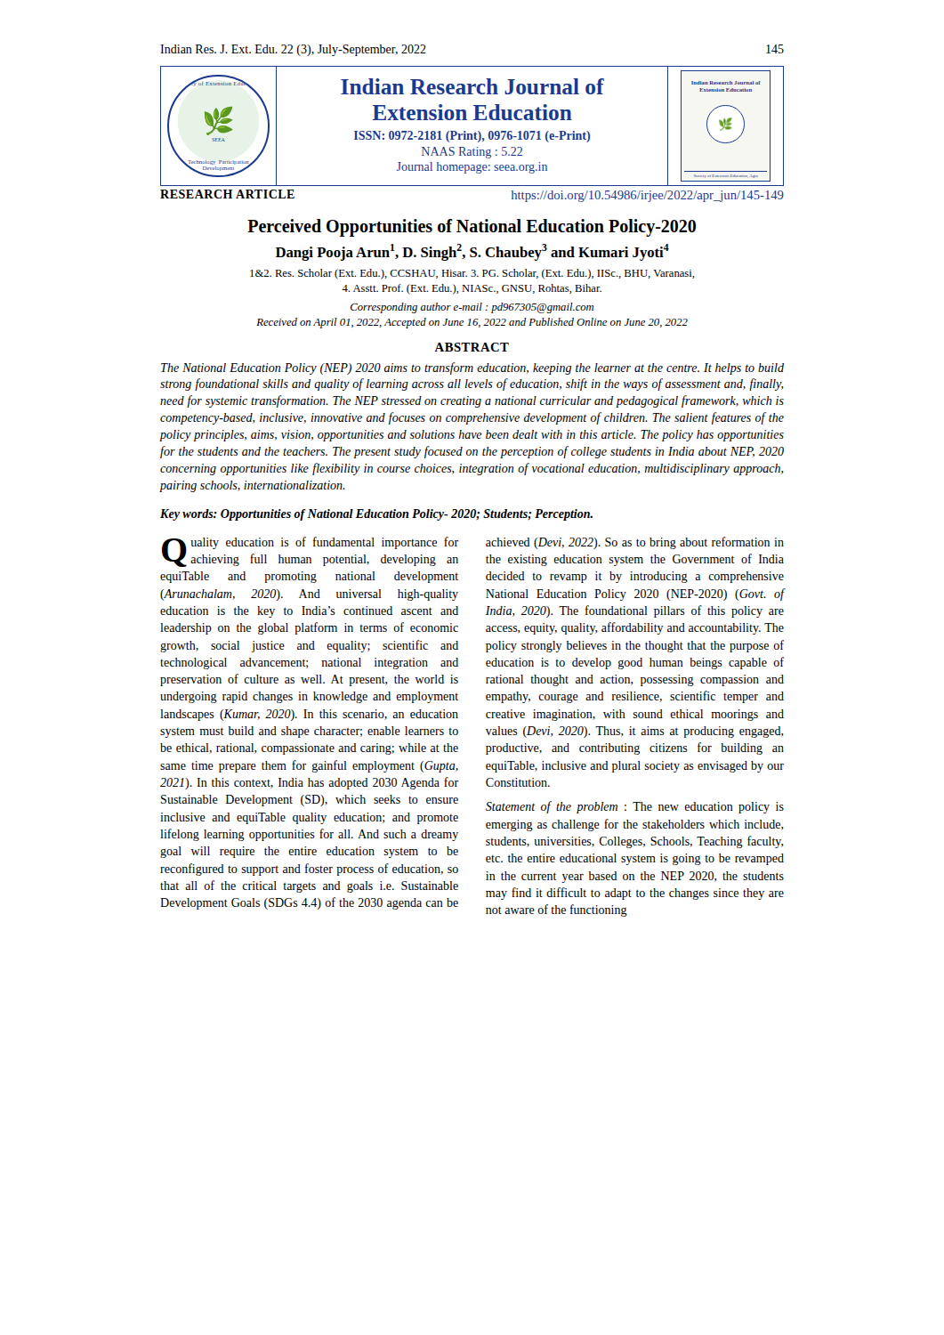Indian Res. J. Ext. Edu. 22 (3), July-September, 2022 145
Society of Extension Education
🌿
SEEA
Technology Participation
Development
Indian Research Journal of
Extension Education
ISSN: 0972-2181 (Print), 0976-1071 (e-Print)
NAAS Rating : 5.22
Journal homepage: seea.org.in
Indian Research Journal of
Extension Education
🌿
Society of Extension Education, Agra
RESEARCH ARTICLE
https://doi.org/10.54986/irjee/2022/apr_jun/145-149
Perceived Opportunities of National Education Policy-2020
Dangi Pooja Arun1, D. Singh2, S. Chaubey3 and Kumari Jyoti4
1&2. Res. Scholar (Ext. Edu.), CCSHAU, Hisar. 3. PG. Scholar, (Ext. Edu.), IISc., BHU, Varanasi,
4. Asstt. Prof. (Ext. Edu.), NIASc., GNSU, Rohtas, Bihar.
Corresponding author e-mail : pd967305@gmail.com
Received on April 01, 2022, Accepted on June 16, 2022 and Published Online on June 20, 2022
ABSTRACT
The National Education Policy (NEP) 2020 aims to transform education, keeping the learner at the centre. It helps to build strong foundational skills and quality of learning across all levels of education, shift in the ways of assessment and, finally, need for systemic transformation. The NEP stressed on creating a national curricular and pedagogical framework, which is competency-based, inclusive, innovative and focuses on comprehensive development of children. The salient features of the policy principles, aims, vision, opportunities and solutions have been dealt with in this article. The policy has opportunities for the students and the teachers. The present study focused on the perception of college students in India about NEP, 2020 concerning opportunities like flexibility in course choices, integration of vocational education, multidisciplinary approach, pairing schools, internationalization.
Key words: Opportunities of National Education Policy- 2020; Students; Perception.
Quality education is of fundamental importance for achieving full human potential, developing an equiTable and promoting national development (Arunachalam, 2020). And universal high-quality education is the key to India’s continued ascent and leadership on the global platform in terms of economic growth, social justice and equality; scientific and technological advancement; national integration and preservation of culture as well. At present, the world is undergoing rapid changes in knowledge and employment landscapes (Kumar, 2020). In this scenario, an education system must build and shape character; enable learners to be ethical, rational, compassionate and caring; while at the same time prepare them for gainful employment (Gupta, 2021). In this context, India has adopted 2030 Agenda for Sustainable Development (SD), which seeks to ensure inclusive and equiTable quality education; and promote lifelong learning opportunities for all. And such a dreamy goal will require the entire education system to be reconfigured to support and foster process of education, so that all of the critical targets and goals i.e. Sustainable Development Goals (SDGs 4.4) of the 2030 agenda can be achieved (Devi, 2022). So as to bring about reformation in the existing education system the Government of India decided to revamp it by introducing a comprehensive National Education Policy 2020 (NEP-2020) (Govt. of India, 2020). The foundational pillars of this policy are access, equity, quality, affordability and accountability. The policy strongly believes in the thought that the purpose of education is to develop good human beings capable of rational thought and action, possessing compassion and empathy, courage and resilience, scientific temper and creative imagination, with sound ethical moorings and values (Devi, 2020). Thus, it aims at producing engaged, productive, and contributing citizens for building an equiTable, inclusive and plural society as envisaged by our Constitution.
Statement of the problem : The new education policy is emerging as challenge for the stakeholders which include, students, universities, Colleges, Schools, Teaching faculty, etc. the entire educational system is going to be revamped in the current year based on the NEP 2020, the students may find it difficult to adapt to the changes since they are not aware of the functioning